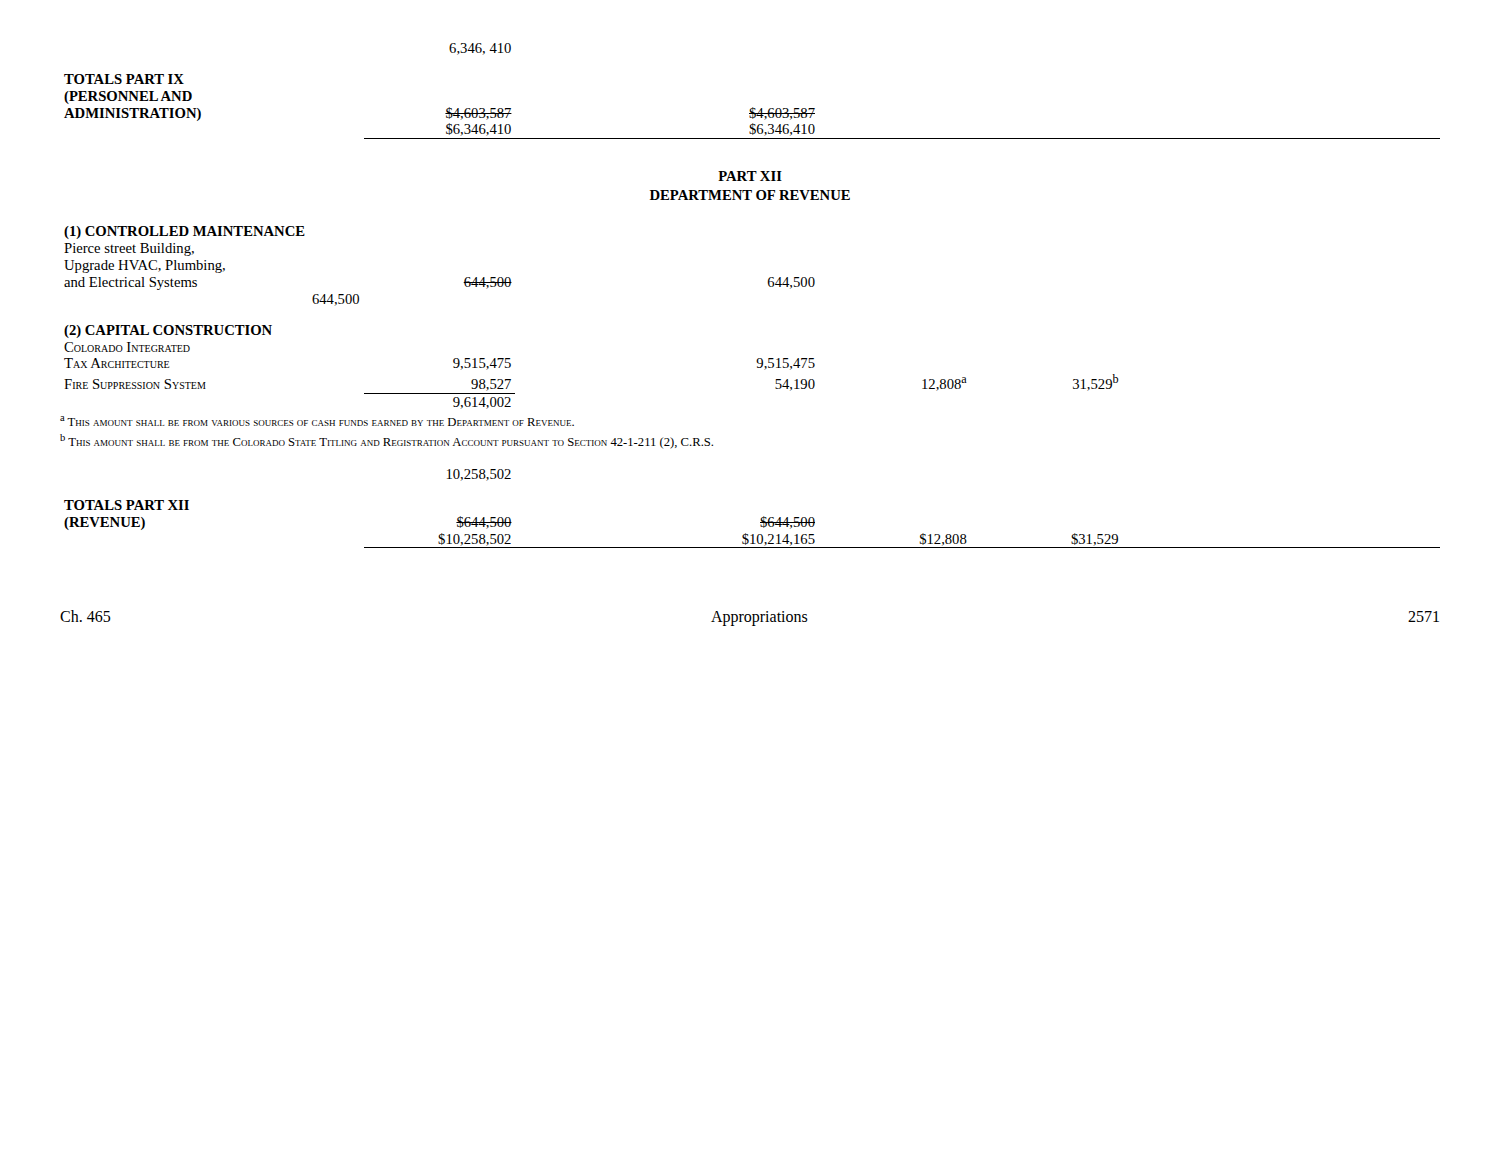| | 6,346, 410 | | | | | | |
| TOTALS PART IX | | | | | | | |
| (PERSONNEL AND | | | | | | | |
| ADMINISTRATION) | $4,603,587 | | $4,603,587 | | | | |
| | $6,346,410 | | $6,346,410 | | | | |
PART XII
DEPARTMENT OF REVENUE
| (1) CONTROLLED MAINTENANCE | | | | | | | |
| Pierce street Building, | | | | | | | |
| Upgrade HVAC, Plumbing, | | | | | | | |
| and Electrical Systems | 644,500 | | 644,500 | | | | |
| 644,500 | | | | | | | |
| (2) CAPITAL CONSTRUCTION | | | | | | | |
| Colorado Integrated | | | | | | | |
| Tax Architecture | 9,515,475 | | 9,515,475 | | | | |
| Fire Suppression System | 98,527 | | 54,190 | 12,808 a | 31,529 b | | |
| | 9,614,002 | | | | | | |
a This amount shall be from various sources of cash funds earned by the Department of Revenue.
b This amount shall be from the Colorado State Titling and Registration Account pursuant to Section 42-1-211 (2), C.R.S.
| | 10,258,502 | | | | | | |
| TOTALS PART XII | | | | | | | |
| (REVENUE) | $644,500 | | $644,500 | | | | |
| | $10,258,502 | | $10,214,165 | $12,808 | $31,529 | | |
Ch. 465 Appropriations 2571